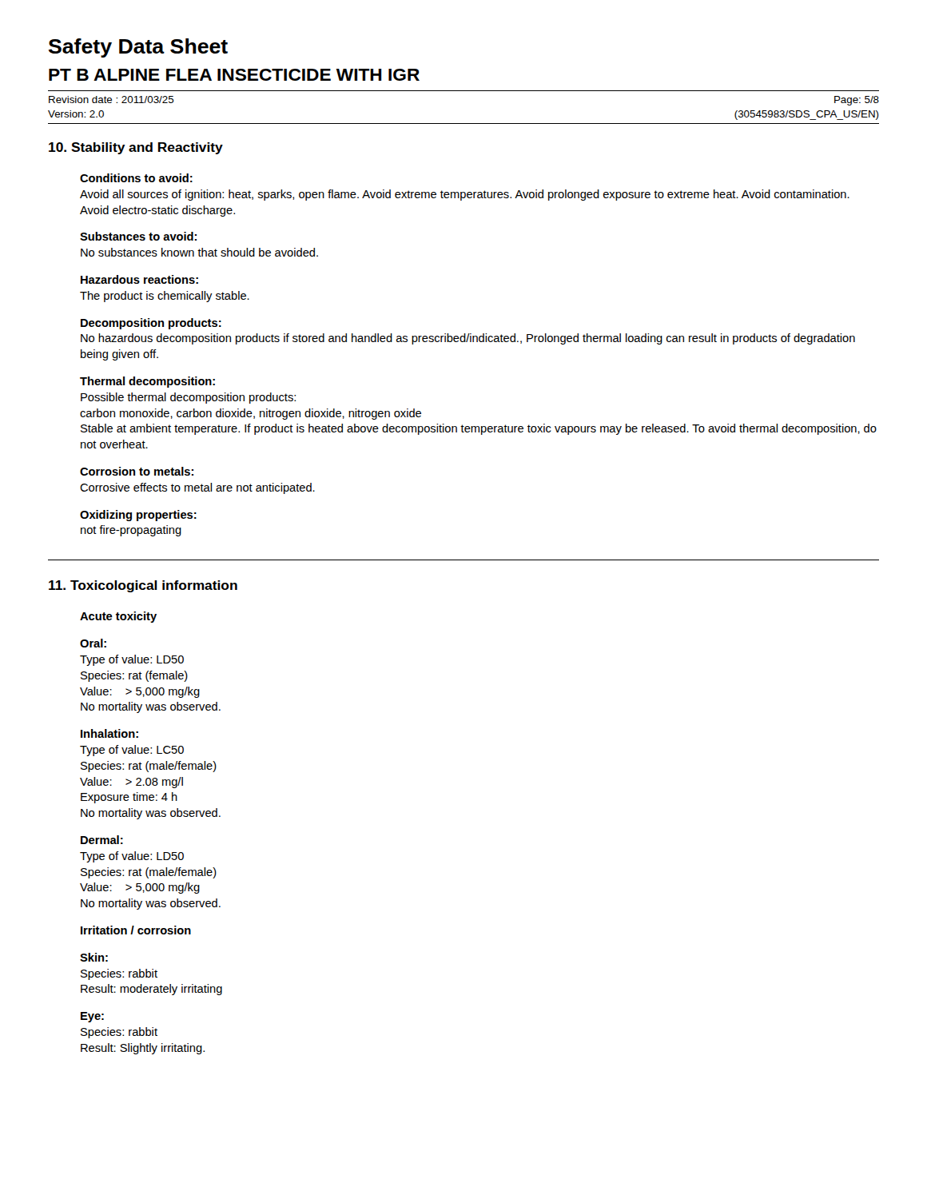Safety Data Sheet
PT B ALPINE FLEA INSECTICIDE WITH IGR
| Revision date : 2011/03/25 | Page: 5/8 |
| Version: 2.0 | (30545983/SDS_CPA_US/EN) |
10. Stability and Reactivity
Conditions to avoid:
Avoid all sources of ignition: heat, sparks, open flame. Avoid extreme temperatures. Avoid prolonged exposure to extreme heat. Avoid contamination. Avoid electro-static discharge.
Substances to avoid:
No substances known that should be avoided.
Hazardous reactions:
The product is chemically stable.
Decomposition products:
No hazardous decomposition products if stored and handled as prescribed/indicated., Prolonged thermal loading can result in products of degradation being given off.
Thermal decomposition:
Possible thermal decomposition products:
carbon monoxide, carbon dioxide, nitrogen dioxide, nitrogen oxide
Stable at ambient temperature. If product is heated above decomposition temperature toxic vapours may be released. To avoid thermal decomposition, do not overheat.
Corrosion to metals:
Corrosive effects to metal are not anticipated.
Oxidizing properties:
not fire-propagating
11. Toxicological information
Acute toxicity
Oral:
Type of value: LD50
Species: rat (female)
Value: > 5,000 mg/kg
No mortality was observed.
Inhalation:
Type of value: LC50
Species: rat (male/female)
Value: > 2.08 mg/l
Exposure time: 4 h
No mortality was observed.
Dermal:
Type of value: LD50
Species: rat (male/female)
Value: > 5,000 mg/kg
No mortality was observed.
Irritation / corrosion
Skin:
Species: rabbit
Result: moderately irritating
Eye:
Species: rabbit
Result: Slightly irritating.